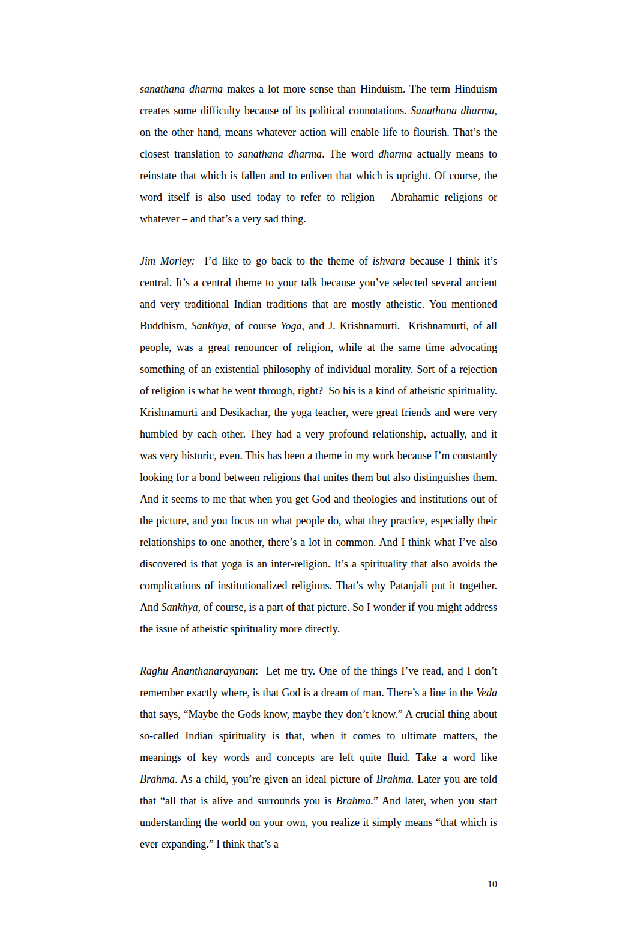sanathana dharma makes a lot more sense than Hinduism. The term Hinduism creates some difficulty because of its political connotations. Sanathana dharma, on the other hand, means whatever action will enable life to flourish. That’s the closest translation to sanathana dharma. The word dharma actually means to reinstate that which is fallen and to enliven that which is upright. Of course, the word itself is also used today to refer to religion – Abrahamic religions or whatever – and that’s a very sad thing.
Jim Morley: I’d like to go back to the theme of ishvara because I think it’s central. It’s a central theme to your talk because you’ve selected several ancient and very traditional Indian traditions that are mostly atheistic. You mentioned Buddhism, Sankhya, of course Yoga, and J. Krishnamurti. Krishnamurti, of all people, was a great renouncer of religion, while at the same time advocating something of an existential philosophy of individual morality. Sort of a rejection of religion is what he went through, right? So his is a kind of atheistic spirituality. Krishnamurti and Desikachar, the yoga teacher, were great friends and were very humbled by each other. They had a very profound relationship, actually, and it was very historic, even. This has been a theme in my work because I’m constantly looking for a bond between religions that unites them but also distinguishes them. And it seems to me that when you get God and theologies and institutions out of the picture, and you focus on what people do, what they practice, especially their relationships to one another, there’s a lot in common. And I think what I’ve also discovered is that yoga is an inter-religion. It’s a spirituality that also avoids the complications of institutionalized religions. That’s why Patanjali put it together. And Sankhya, of course, is a part of that picture. So I wonder if you might address the issue of atheistic spirituality more directly.
Raghu Ananthanarayanan: Let me try. One of the things I’ve read, and I don’t remember exactly where, is that God is a dream of man. There’s a line in the Veda that says, “Maybe the Gods know, maybe they don’t know.” A crucial thing about so-called Indian spirituality is that, when it comes to ultimate matters, the meanings of key words and concepts are left quite fluid. Take a word like Brahma. As a child, you’re given an ideal picture of Brahma. Later you are told that “all that is alive and surrounds you is Brahma.” And later, when you start understanding the world on your own, you realize it simply means “that which is ever expanding.” I think that’s a
10